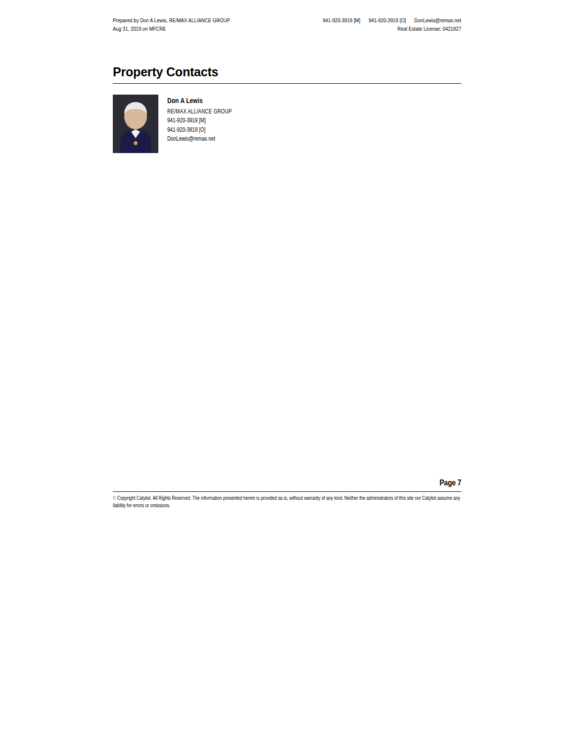Prepared by Don A Lewis, RE/MAX ALLIANCE GROUP
Aug 31, 2019 on MFCRE
941-920-3919 [M] 941-920-3919 [O] DonLewis@remax.net
Real Estate License: 0421827
Property Contacts
Don A Lewis
RE/MAX ALLIANCE GROUP
941-920-3919 [M]
941-920-3919 [O]
DonLewis@remax.net
Page 7
© Copyright Catylist. All Rights Reserved. The information presented herein is provided as is, without warranty of any kind. Neither the administrators of this site nor Catylist assume any liability for errors or omissions.